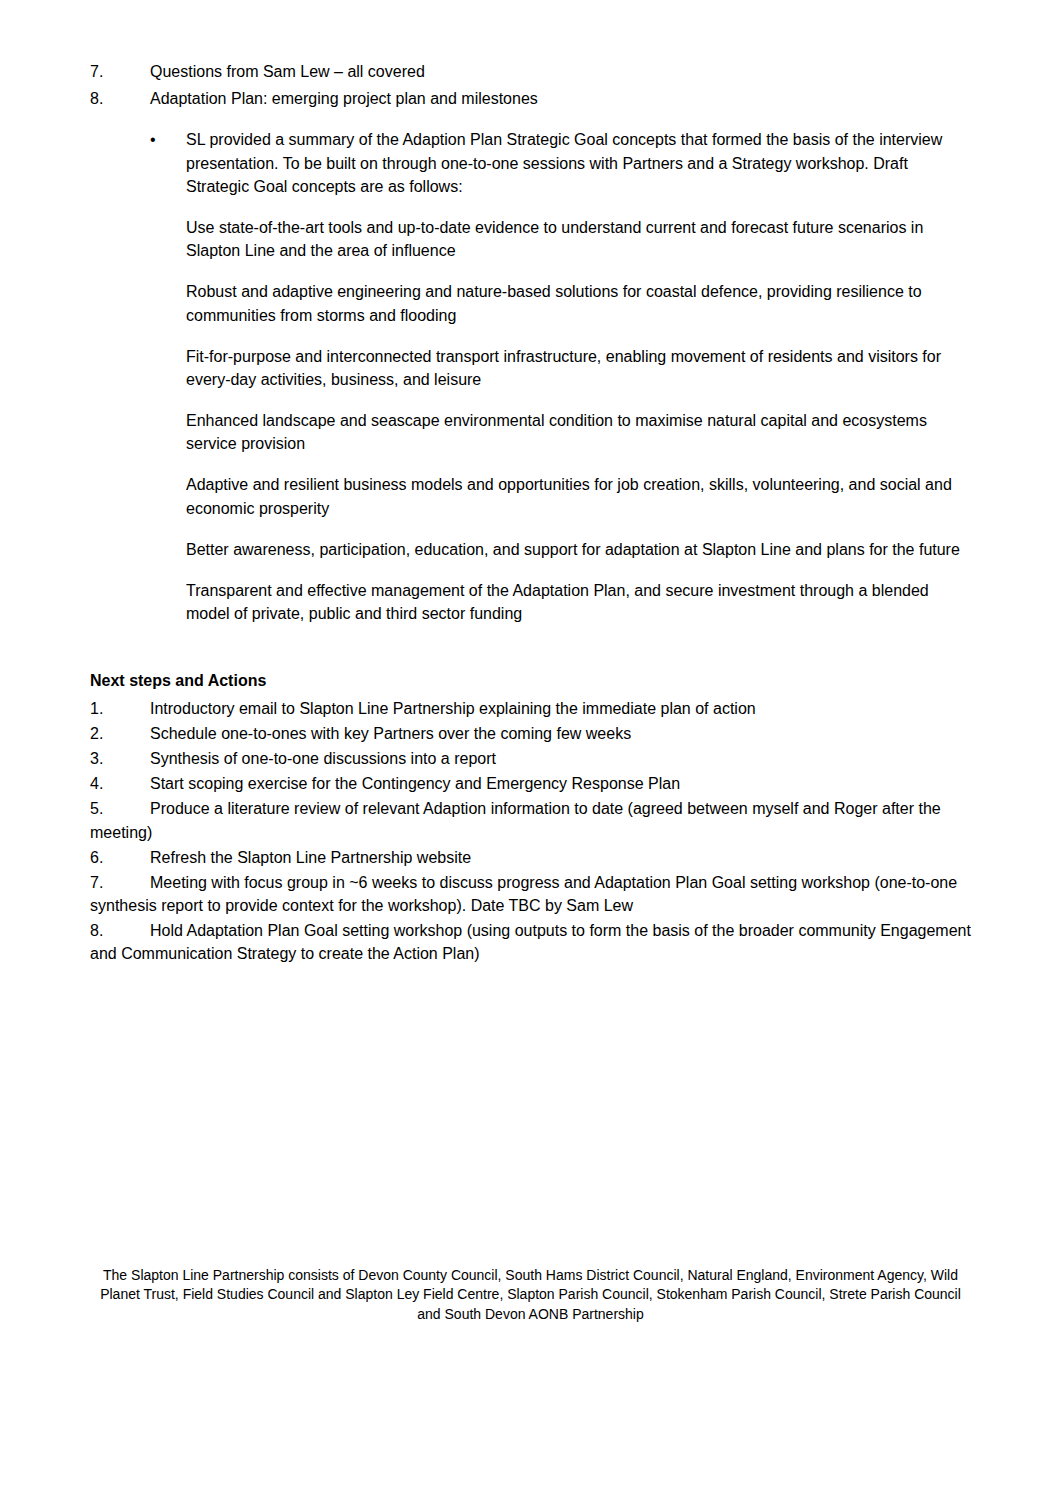7. Questions from Sam Lew – all covered
8. Adaptation Plan: emerging project plan and milestones
•
SL provided a summary of the Adaption Plan Strategic Goal concepts that formed the basis of the interview presentation. To be built on through one-to-one sessions with Partners and a Strategy workshop. Draft Strategic Goal concepts are as follows:
Use state-of-the-art tools and up-to-date evidence to understand current and forecast future scenarios in Slapton Line and the area of influence
Robust and adaptive engineering and nature-based solutions for coastal defence, providing resilience to communities from storms and flooding
Fit-for-purpose and interconnected transport infrastructure, enabling movement of residents and visitors for every-day activities, business, and leisure
Enhanced landscape and seascape environmental condition to maximise natural capital and ecosystems service provision
Adaptive and resilient business models and opportunities for job creation, skills, volunteering, and social and economic prosperity
Better awareness, participation, education, and support for adaptation at Slapton Line and plans for the future
Transparent and effective management of the Adaptation Plan, and secure investment through a blended model of private, public and third sector funding
Next steps and Actions
1. Introductory email to Slapton Line Partnership explaining the immediate plan of action
2. Schedule one-to-ones with key Partners over the coming few weeks
3. Synthesis of one-to-one discussions into a report
4. Start scoping exercise for the Contingency and Emergency Response Plan
5. Produce a literature review of relevant Adaption information to date (agreed between myself and Roger after the meeting)
6. Refresh the Slapton Line Partnership website
7. Meeting with focus group in ~6 weeks to discuss progress and Adaptation Plan Goal setting workshop (one-to-one synthesis report to provide context for the workshop). Date TBC by Sam Lew
8. Hold Adaptation Plan Goal setting workshop (using outputs to form the basis of the broader community Engagement and Communication Strategy to create the Action Plan)
The Slapton Line Partnership consists of Devon County Council, South Hams District Council, Natural England, Environment Agency, Wild Planet Trust, Field Studies Council and Slapton Ley Field Centre, Slapton Parish Council, Stokenham Parish Council, Strete Parish Council and South Devon AONB Partnership